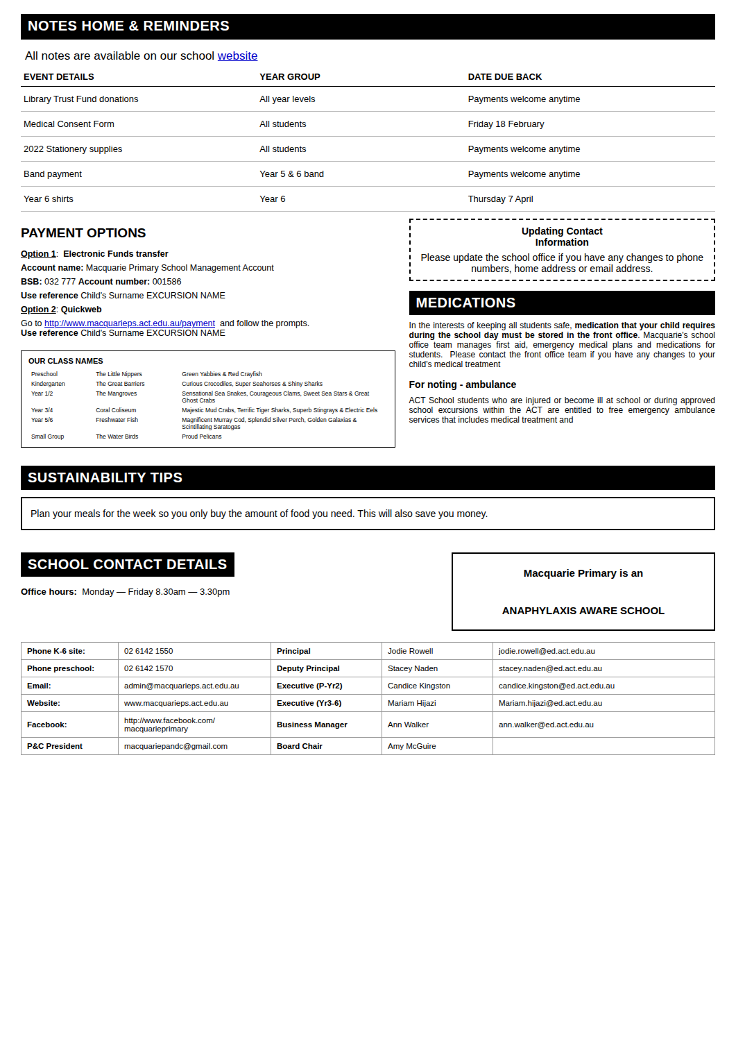NOTES HOME & REMINDERS
All notes are available on our school website
| EVENT DETAILS | YEAR GROUP | DATE DUE BACK |
| --- | --- | --- |
| Library Trust Fund donations | All year levels | Payments welcome anytime |
| Medical Consent Form | All students | Friday 18 February |
| 2022 Stationery supplies | All students | Payments welcome anytime |
| Band payment | Year 5 & 6 band | Payments welcome anytime |
| Year 6 shirts | Year 6 | Thursday 7 April |
PAYMENT OPTIONS
Option 1: Electronic Funds transfer
Account name: Macquarie Primary School Management Account
BSB: 032 777 Account number: 001586
Use reference Child's Surname EXCURSION NAME
Option 2: Quickweb
Go to http://www.macquarieps.act.edu.au/payment and follow the prompts.
Use reference Child's Surname EXCURSION NAME
OUR CLASS NAMES
| Preschool | The Little Nippers | Green Yabbies & Red Crayfish |
| Kindergarten | The Great Barriers | Curious Crocodiles, Super Seahorses & Shiny Sharks |
| Year 1/2 | The Mangroves | Sensational Sea Snakes, Courageous Clams, Sweet Sea Stars & Great Ghost Crabs |
| Year 3/4 | Coral Coliseum | Majestic Mud Crabs, Terrific Tiger Sharks, Superb Stingrays & Electric Eels |
| Year 5/6 | Freshwater Fish | Magnificent Murray Cod, Splendid Silver Perch, Golden Galaxias & Scintillating Saratogas |
| Small Group | The Water Birds | Proud Pelicans |
Updating Contact
Information
Please update the school office if you have any changes to phone numbers, home address or email address.
MEDICATIONS
In the interests of keeping all students safe, medication that your child requires during the school day must be stored in the front office. Macquarie's school office team manages first aid, emergency medical plans and medications for students. Please contact the front office team if you have any changes to your child's medical treatment
For noting - ambulance
ACT School students who are injured or become ill at school or during approved school excursions within the ACT are entitled to free emergency ambulance services that includes medical treatment and
SUSTAINABILITY TIPS
Plan your meals for the week so you only buy the amount of food you need. This will also save you money.
SCHOOL CONTACT DETAILS
Office hours: Monday — Friday 8.30am — 3.30pm
Macquarie Primary is an
ANAPHYLAXIS AWARE SCHOOL
| Phone K-6 site: | 02 6142 1550 | Principal | Jodie Rowell | jodie.rowell@ed.act.edu.au |
| Phone preschool: | 02 6142 1570 | Deputy Principal | Stacey Naden | stacey.naden@ed.act.edu.au |
| Email: | admin@macquarieps.act.edu.au | Executive (P-Yr2) | Candice Kingston | candice.kingston@ed.act.edu.au |
| Website: | www.macquarieps.act.edu.au | Executive (Yr3-6) | Mariam Hijazi | Mariam.hijazi@ed.act.edu.au |
| Facebook: | http://www.facebook.com/ macquarieprimary | Business Manager | Ann Walker | ann.walker@ed.act.edu.au |
| P&C President | macquariepandc@gmail.com | Board Chair | Amy McGuire | |